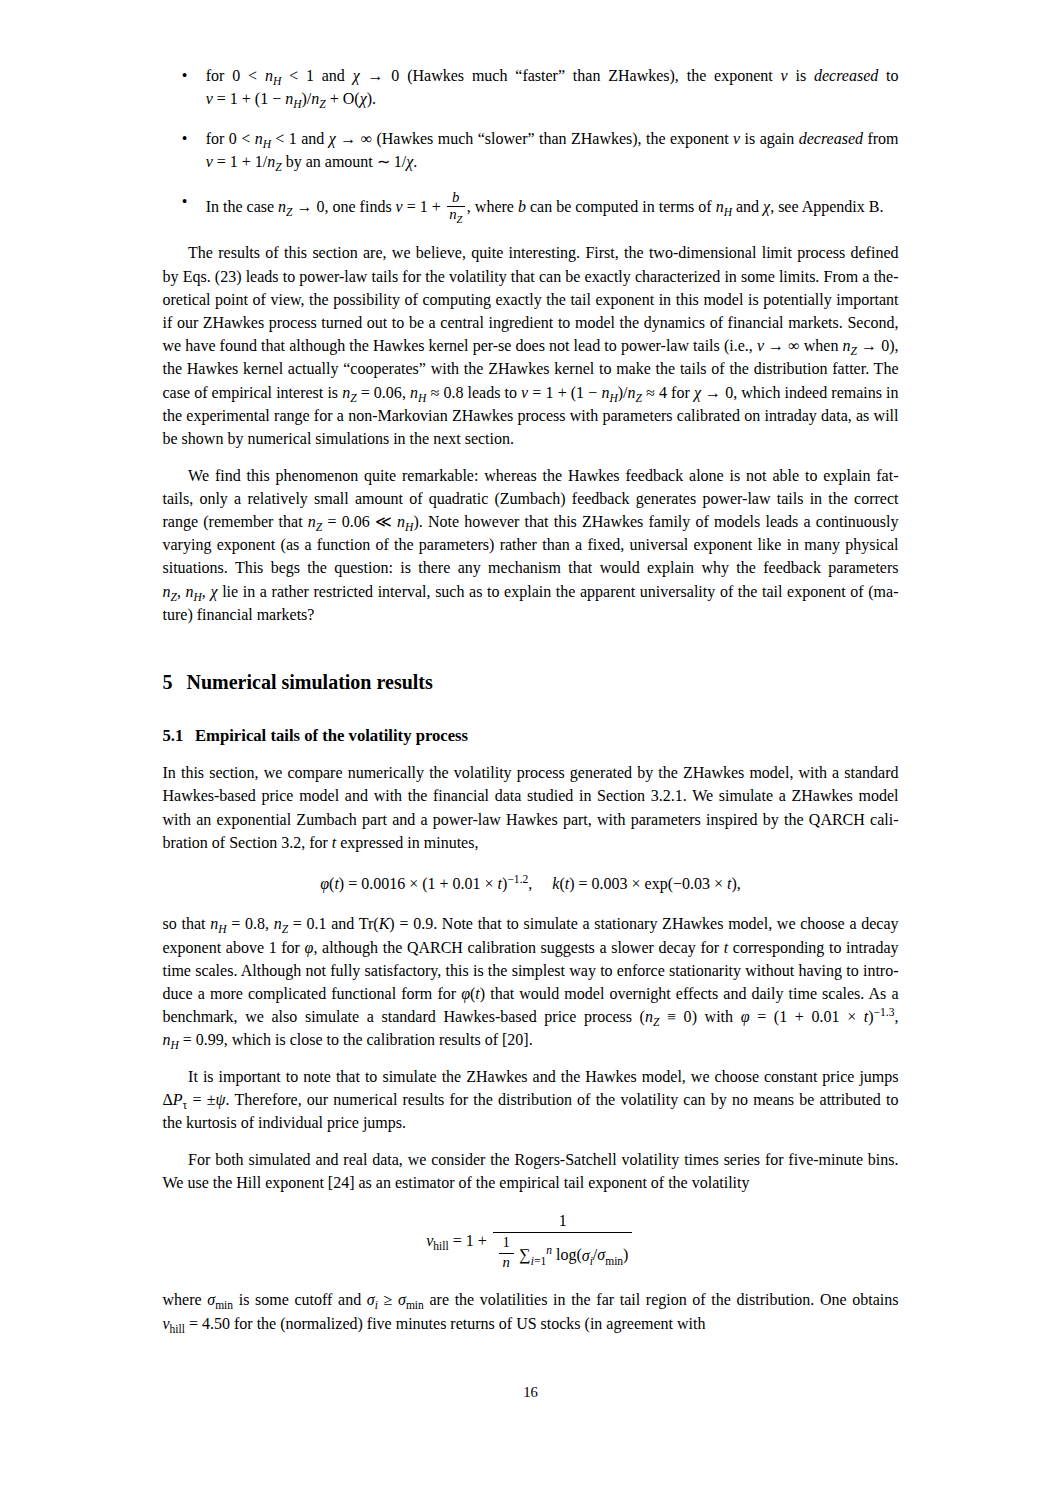for 0 < nH < 1 and χ → 0 (Hawkes much “faster” than ZHawkes), the exponent ν is decreased to ν = 1 + (1 − nH)/nZ + O(χ).
for 0 < nH < 1 and χ → ∞ (Hawkes much “slower” than ZHawkes), the exponent ν is again decreased from ν = 1 + 1/nZ by an amount ∼ 1/χ.
In the case nZ → 0, one finds ν = 1 + bnZ, where b can be computed in terms of nH and χ, see Appendix B.
The results of this section are, we believe, quite interesting. First, the two-dimensional limit process defined by Eqs. (23) leads to power-law tails for the volatility that can be exactly characterized in some limits. From a theoretical point of view, the possibility of computing exactly the tail exponent in this model is potentially important if our ZHawkes process turned out to be a central ingredient to model the dynamics of financial markets. Second, we have found that although the Hawkes kernel per-se does not lead to power-law tails (i.e., ν → ∞ when nZ → 0), the Hawkes kernel actually “cooperates” with the ZHawkes kernel to make the tails of the distribution fatter. The case of empirical interest is nZ = 0.06, nH ≈ 0.8 leads to ν = 1 + (1 − nH)/nZ ≈ 4 for χ → 0, which indeed remains in the experimental range for a non-Markovian ZHawkes process with parameters calibrated on intraday data, as will be shown by numerical simulations in the next section.
We find this phenomenon quite remarkable: whereas the Hawkes feedback alone is not able to explain fat-tails, only a relatively small amount of quadratic (Zumbach) feedback generates power-law tails in the correct range (remember that nZ = 0.06 ≪ nH). Note however that this ZHawkes family of models leads a continuously varying exponent (as a function of the parameters) rather than a fixed, universal exponent like in many physical situations. This begs the question: is there any mechanism that would explain why the feedback parameters nZ, nH, χ lie in a rather restricted interval, such as to explain the apparent universality of the tail exponent of (mature) financial markets?
5 Numerical simulation results
5.1 Empirical tails of the volatility process
In this section, we compare numerically the volatility process generated by the ZHawkes model, with a standard Hawkes-based price model and with the financial data studied in Section 3.2.1. We simulate a ZHawkes model with an exponential Zumbach part and a power-law Hawkes part, with parameters inspired by the QARCH calibration of Section 3.2, for t expressed in minutes,
φ(t) = 0.0016 × (1 + 0.01 × t)−1.2, k(t) = 0.003 × exp(−0.03 × t),
so that nH = 0.8, nZ = 0.1 and Tr(K) = 0.9. Note that to simulate a stationary ZHawkes model, we choose a decay exponent above 1 for φ, although the QARCH calibration suggests a slower decay for t corresponding to intraday time scales. Although not fully satisfactory, this is the simplest way to enforce stationarity without having to introduce a more complicated functional form for φ(t) that would model overnight effects and daily time scales. As a benchmark, we also simulate a standard Hawkes-based price process (nZ ≡ 0) with φ = (1 + 0.01 × t)−1.3, nH = 0.99, which is close to the calibration results of [20].
It is important to note that to simulate the ZHawkes and the Hawkes model, we choose constant price jumps ΔPτ = ±ψ. Therefore, our numerical results for the distribution of the volatility can by no means be attributed to the kurtosis of individual price jumps.
For both simulated and real data, we consider the Rogers-Satchell volatility times series for five-minute bins. We use the Hill exponent [24] as an estimator of the empirical tail exponent of the volatility
νhill = 1 + 1 1 n ∑i=1n log(σi/σmin)
where σmin is some cutoff and σi ≥ σmin are the volatilities in the far tail region of the distribution. One obtains νhill = 4.50 for the (normalized) five minutes returns of US stocks (in agreement with
16